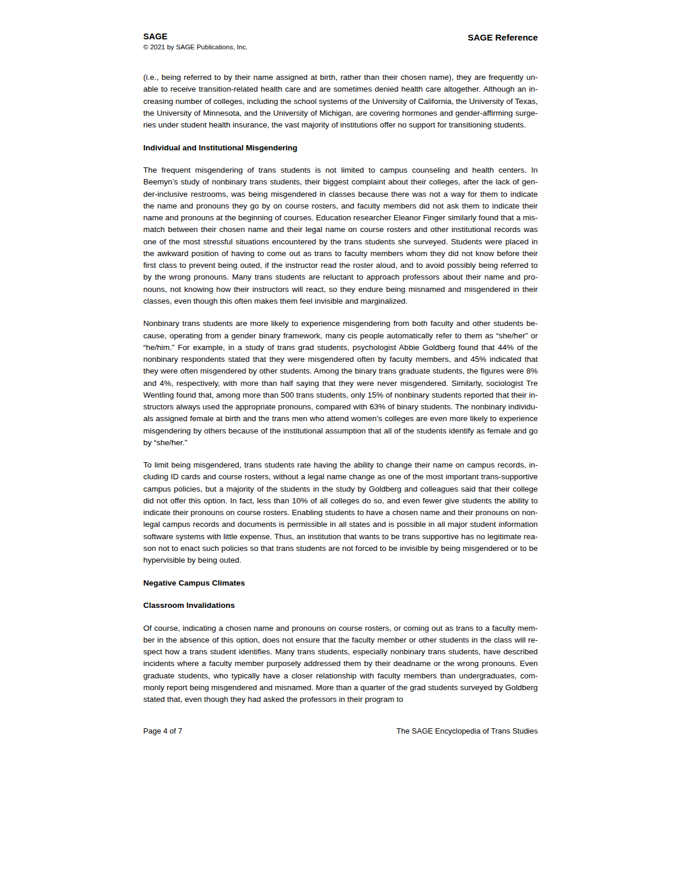SAGE © 2021 by SAGE Publications, Inc.
SAGE Reference
(i.e., being referred to by their name assigned at birth, rather than their chosen name), they are frequently unable to receive transition-related health care and are sometimes denied health care altogether. Although an increasing number of colleges, including the school systems of the University of California, the University of Texas, the University of Minnesota, and the University of Michigan, are covering hormones and gender-affirming surgeries under student health insurance, the vast majority of institutions offer no support for transitioning students.
Individual and Institutional Misgendering
The frequent misgendering of trans students is not limited to campus counseling and health centers. In Beemyn’s study of nonbinary trans students, their biggest complaint about their colleges, after the lack of gender-inclusive restrooms, was being misgendered in classes because there was not a way for them to indicate the name and pronouns they go by on course rosters, and faculty members did not ask them to indicate their name and pronouns at the beginning of courses. Education researcher Eleanor Finger similarly found that a mismatch between their chosen name and their legal name on course rosters and other institutional records was one of the most stressful situations encountered by the trans students she surveyed. Students were placed in the awkward position of having to come out as trans to faculty members whom they did not know before their first class to prevent being outed, if the instructor read the roster aloud, and to avoid possibly being referred to by the wrong pronouns. Many trans students are reluctant to approach professors about their name and pronouns, not knowing how their instructors will react, so they endure being misnamed and misgendered in their classes, even though this often makes them feel invisible and marginalized.
Nonbinary trans students are more likely to experience misgendering from both faculty and other students because, operating from a gender binary framework, many cis people automatically refer to them as “she/her” or “he/him.” For example, in a study of trans grad students, psychologist Abbie Goldberg found that 44% of the nonbinary respondents stated that they were misgendered often by faculty members, and 45% indicated that they were often misgendered by other students. Among the binary trans graduate students, the figures were 8% and 4%, respectively, with more than half saying that they were never misgendered. Similarly, sociologist Tre Wentling found that, among more than 500 trans students, only 15% of nonbinary students reported that their instructors always used the appropriate pronouns, compared with 63% of binary students. The nonbinary individuals assigned female at birth and the trans men who attend women’s colleges are even more likely to experience misgendering by others because of the institutional assumption that all of the students identify as female and go by “she/her.”
To limit being misgendered, trans students rate having the ability to change their name on campus records, including ID cards and course rosters, without a legal name change as one of the most important trans-supportive campus policies, but a majority of the students in the study by Goldberg and colleagues said that their college did not offer this option. In fact, less than 10% of all colleges do so, and even fewer give students the ability to indicate their pronouns on course rosters. Enabling students to have a chosen name and their pronouns on nonlegal campus records and documents is permissible in all states and is possible in all major student information software systems with little expense. Thus, an institution that wants to be trans supportive has no legitimate reason not to enact such policies so that trans students are not forced to be invisible by being misgendered or to be hypervisible by being outed.
Negative Campus Climates
Classroom Invalidations
Of course, indicating a chosen name and pronouns on course rosters, or coming out as trans to a faculty member in the absence of this option, does not ensure that the faculty member or other students in the class will respect how a trans student identifies. Many trans students, especially nonbinary trans students, have described incidents where a faculty member purposely addressed them by their deadname or the wrong pronouns. Even graduate students, who typically have a closer relationship with faculty members than undergraduates, commonly report being misgendered and misnamed. More than a quarter of the grad students surveyed by Goldberg stated that, even though they had asked the professors in their program to
Page 4 of 7
The SAGE Encyclopedia of Trans Studies